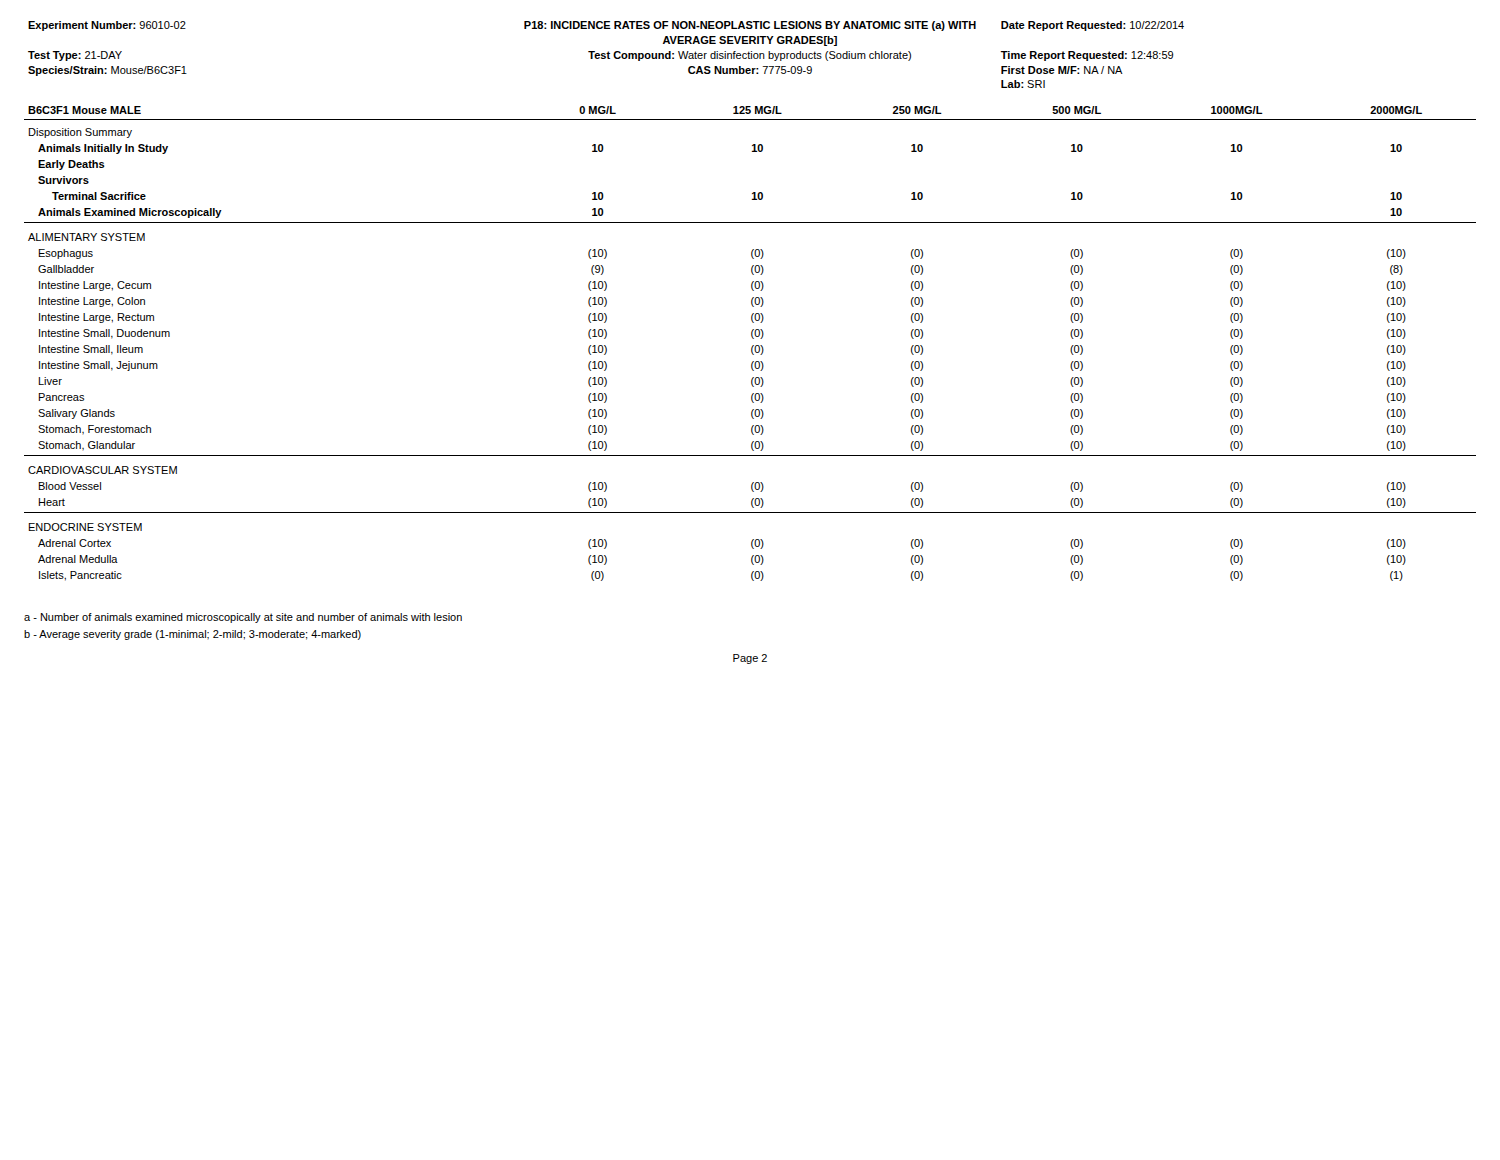| Experiment Number: 96010-02 | P18: INCIDENCE RATES OF NON-NEOPLASTIC LESIONS BY ANATOMIC SITE (a) WITH AVERAGE SEVERITY GRADES[b] | Date Report Requested: 10/22/2014 |
| Test Type: 21-DAY | Test Compound: Water disinfection byproducts (Sodium chlorate) | Time Report Requested: 12:48:59 |
| Species/Strain: Mouse/B6C3F1 | CAS Number: 7775-09-9 | First Dose M/F: NA / NA |
| | | Lab: SRI |
| B6C3F1 Mouse MALE | 0 MG/L | 125 MG/L | 250 MG/L | 500 MG/L | 1000MG/L | 2000MG/L |
| --- | --- | --- | --- | --- | --- | --- |
| Disposition Summary | |
| Animals Initially In Study | 10 | 10 | 10 | 10 | 10 | 10 |
| Early Deaths | |
| Survivors | |
| Terminal Sacrifice | 10 | 10 | 10 | 10 | 10 | 10 |
| Animals Examined Microscopically | 10 | | | | | 10 |
| ALIMENTARY SYSTEM | |
| Esophagus | (10) | (0) | (0) | (0) | (0) | (10) |
| Gallbladder | (9) | (0) | (0) | (0) | (0) | (8) |
| Intestine Large, Cecum | (10) | (0) | (0) | (0) | (0) | (10) |
| Intestine Large, Colon | (10) | (0) | (0) | (0) | (0) | (10) |
| Intestine Large, Rectum | (10) | (0) | (0) | (0) | (0) | (10) |
| Intestine Small, Duodenum | (10) | (0) | (0) | (0) | (0) | (10) |
| Intestine Small, Ileum | (10) | (0) | (0) | (0) | (0) | (10) |
| Intestine Small, Jejunum | (10) | (0) | (0) | (0) | (0) | (10) |
| Liver | (10) | (0) | (0) | (0) | (0) | (10) |
| Pancreas | (10) | (0) | (0) | (0) | (0) | (10) |
| Salivary Glands | (10) | (0) | (0) | (0) | (0) | (10) |
| Stomach, Forestomach | (10) | (0) | (0) | (0) | (0) | (10) |
| Stomach, Glandular | (10) | (0) | (0) | (0) | (0) | (10) |
| CARDIOVASCULAR SYSTEM | |
| Blood Vessel | (10) | (0) | (0) | (0) | (0) | (10) |
| Heart | (10) | (0) | (0) | (0) | (0) | (10) |
| ENDOCRINE SYSTEM | |
| Adrenal Cortex | (10) | (0) | (0) | (0) | (0) | (10) |
| Adrenal Medulla | (10) | (0) | (0) | (0) | (0) | (10) |
| Islets, Pancreatic | (0) | (0) | (0) | (0) | (0) | (1) |
a - Number of animals examined microscopically at site and number of animals with lesion
b - Average severity grade (1-minimal; 2-mild; 3-moderate; 4-marked)
Page 2